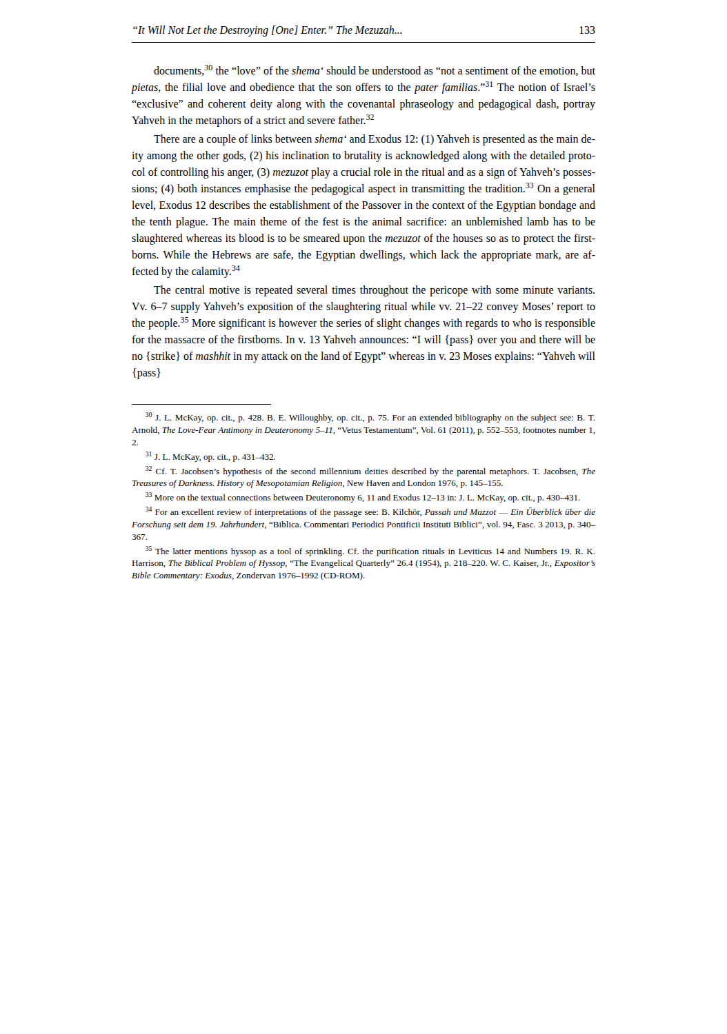“It Will Not Let the Destroying [One] Enter.” The Mezuzah... 133
documents,30 the “love” of the shema‘ should be understood as “not a sentiment of the emotion, but pietas, the filial love and obedience that the son offers to the pater familias.”31 The notion of Israel’s “exclusive” and coherent deity along with the covenantal phraseology and pedagogical dash, portray Yahveh in the metaphors of a strict and severe father.32
There are a couple of links between shema‘ and Exodus 12: (1) Yahveh is presented as the main deity among the other gods, (2) his inclination to brutality is acknowledged along with the detailed protocol of controlling his anger, (3) mezuzot play a crucial role in the ritual and as a sign of Yahveh’s possessions; (4) both instances emphasise the pedagogical aspect in transmitting the tradition.33 On a general level, Exodus 12 describes the establishment of the Passover in the context of the Egyptian bondage and the tenth plague. The main theme of the fest is the animal sacrifice: an unblemished lamb has to be slaughtered whereas its blood is to be smeared upon the mezuzot of the houses so as to protect the firstborns. While the Hebrews are safe, the Egyptian dwellings, which lack the appropriate mark, are affected by the calamity.34
The central motive is repeated several times throughout the pericope with some minute variants. Vv. 6–7 supply Yahveh’s exposition of the slaughtering ritual while vv. 21–22 convey Moses’ report to the people.35 More significant is however the series of slight changes with regards to who is responsible for the massacre of the firstborns. In v. 13 Yahveh announces: “I will {pass} over you and there will be no {strike} of mashhit in my attack on the land of Egypt” whereas in v. 23 Moses explains: “Yahveh will {pass}
30 J. L. McKay, op. cit., p. 428. B. E. Willoughby, op. cit., p. 75. For an extended bibliography on the subject see: B. T. Arnold, The Love-Fear Antimony in Deuteronomy 5–11, “Vetus Testamentum”, Vol. 61 (2011), p. 552–553, footnotes number 1, 2.
31 J. L. McKay, op. cit., p. 431–432.
32 Cf. T. Jacobsen’s hypothesis of the second millennium deities described by the parental metaphors. T. Jacobsen, The Treasures of Darkness. History of Mesopotamian Religion, New Haven and London 1976, p. 145–155.
33 More on the textual connections between Deuteronomy 6, 11 and Exodus 12–13 in: J. L. McKay, op. cit., p. 430–431.
34 For an excellent review of interpretations of the passage see: B. Kilchör, Passah und Mazzot ― Ein Überblick über die Forschung seit dem 19. Jahrhundert, “Biblica. Commentari Periodici Pontificii Instituti Biblici”, vol. 94, Fasc. 3 2013, p. 340–367.
35 The latter mentions hyssop as a tool of sprinkling. Cf. the purification rituals in Leviticus 14 and Numbers 19. R. K. Harrison, The Biblical Problem of Hyssop, “The Evangelical Quarterly” 26.4 (1954), p. 218–220. W. C. Kaiser, Jr., Expositor’s Bible Commentary: Exodus, Zondervan 1976–1992 (CD-ROM).